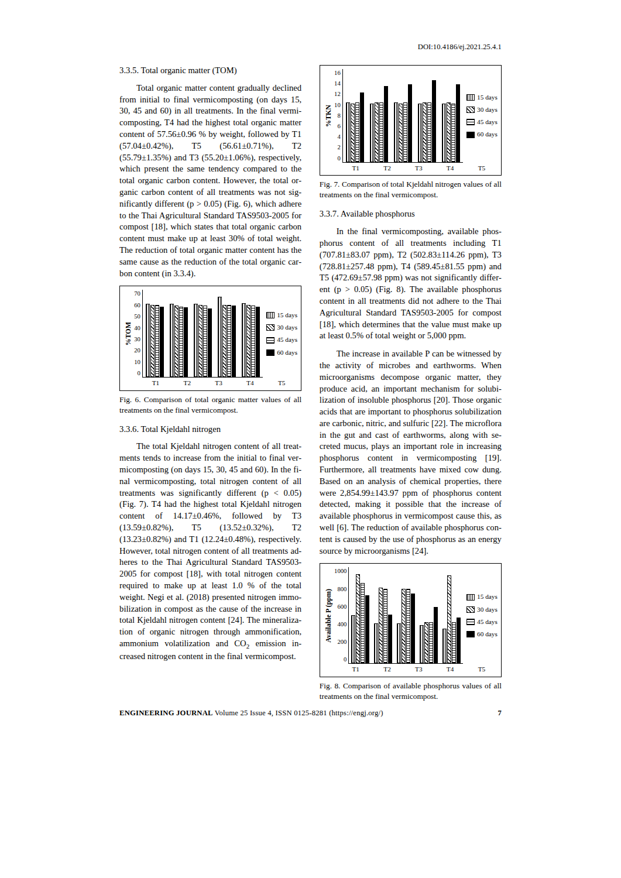DOI:10.4186/ej.2021.25.4.1
3.3.5. Total organic matter (TOM)
Total organic matter content gradually declined from initial to final vermicomposting (on days 15, 30, 45 and 60) in all treatments. In the final vermicomposting, T4 had the highest total organic matter content of 57.56±0.96 % by weight, followed by T1 (57.04±0.42%), T5 (56.61±0.71%), T2 (55.79±1.35%) and T3 (55.20±1.06%), respectively, which present the same tendency compared to the total organic carbon content. However, the total organic carbon content of all treatments was not significantly different (p > 0.05) (Fig. 6), which adhere to the Thai Agricultural Standard TAS9503-2005 for compost [18], which states that total organic carbon content must make up at least 30% of total weight. The reduction of total organic matter content has the same cause as the reduction of the total organic carbon content (in 3.3.4).
%TOM
706050403020100
15 days
30 days
45 days
60 days
T1 T2 T3 T4 T5
Fig. 6. Comparison of total organic matter values of all treatments on the final vermicompost.
3.3.6. Total Kjeldahl nitrogen
The total Kjeldahl nitrogen content of all treatments tends to increase from the initial to final vermicomposting (on days 15, 30, 45 and 60). In the final vermicomposting, total nitrogen content of all treatments was significantly different (p < 0.05) (Fig. 7). T4 had the highest total Kjeldahl nitrogen content of 14.17±0.46%, followed by T3 (13.59±0.82%), T5 (13.52±0.32%), T2 (13.23±0.82%) and T1 (12.24±0.48%), respectively. However, total nitrogen content of all treatments adheres to the Thai Agricultural Standard TAS9503-2005 for compost [18], with total nitrogen content required to make up at least 1.0 % of the total weight. Negi et al. (2018) presented nitrogen immobilization in compost as the cause of the increase in total Kjeldahl nitrogen content [24]. The mineralization of organic nitrogen through ammonification, ammonium volatilization and CO2 emission increased nitrogen content in the final vermicompost.
%TKN
1614121086420
15 days
30 days
45 days
60 days
T1 T2 T3 T4 T5
Fig. 7. Comparison of total Kjeldahl nitrogen values of all treatments on the final vermicompost.
3.3.7. Available phosphorus
In the final vermicomposting, available phosphorus content of all treatments including T1 (707.81±83.07 ppm), T2 (502.83±114.26 ppm), T3 (728.81±257.48 ppm), T4 (589.45±81.55 ppm) and T5 (472.69±57.98 ppm) was not significantly different (p > 0.05) (Fig. 8). The available phosphorus content in all treatments did not adhere to the Thai Agricultural Standard TAS9503-2005 for compost [18], which determines that the value must make up at least 0.5% of total weight or 5,000 ppm.
The increase in available P can be witnessed by the activity of microbes and earthworms. When microorganisms decompose organic matter, they produce acid, an important mechanism for solubilization of insoluble phosphorus [20]. Those organic acids that are important to phosphorus solubilization are carbonic, nitric, and sulfuric [22]. The microflora in the gut and cast of earthworms, along with secreted mucus, plays an important role in increasing phosphorus content in vermicomposting [19]. Furthermore, all treatments have mixed cow dung. Based on an analysis of chemical properties, there were 2,854.99±143.97 ppm of phosphorus content detected, making it possible that the increase of available phosphorus in vermicompost cause this, as well [6]. The reduction of available phosphorus content is caused by the use of phosphorus as an energy source by microorganisms [24].
Available P (ppm)
10008006004002000
15 days
30 days
45 days
60 days
T1 T2 T3 T4 T5
Fig. 8. Comparison of available phosphorus values of all treatments on the final vermicompost.
ENGINEERING JOURNAL Volume 25 Issue 4, ISSN 0125-8281 (https://engj.org/)
7